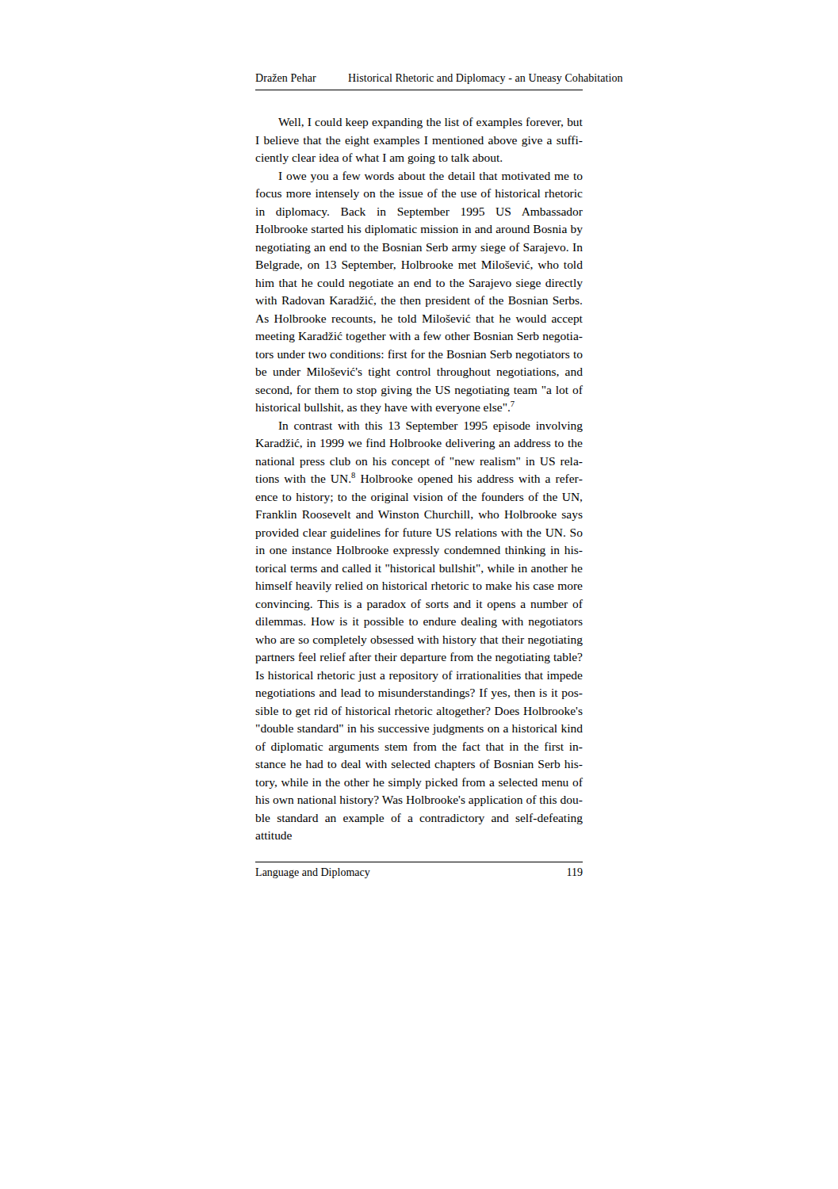Dražen Pehar Historical Rhetoric and Diplomacy - an Uneasy Cohabitation
Well, I could keep expanding the list of examples forever, but I believe that the eight examples I mentioned above give a sufficiently clear idea of what I am going to talk about.
I owe you a few words about the detail that motivated me to focus more intensely on the issue of the use of historical rhetoric in diplomacy. Back in September 1995 US Ambassador Holbrooke started his diplomatic mission in and around Bosnia by negotiating an end to the Bosnian Serb army siege of Sarajevo. In Belgrade, on 13 September, Holbrooke met Milošević, who told him that he could negotiate an end to the Sarajevo siege directly with Radovan Karadžić, the then president of the Bosnian Serbs. As Holbrooke recounts, he told Milošević that he would accept meeting Karadžić together with a few other Bosnian Serb negotiators under two conditions: first for the Bosnian Serb negotiators to be under Milošević's tight control throughout negotiations, and second, for them to stop giving the US negotiating team "a lot of historical bullshit, as they have with everyone else".7
In contrast with this 13 September 1995 episode involving Karadžić, in 1999 we find Holbrooke delivering an address to the national press club on his concept of "new realism" in US relations with the UN.8 Holbrooke opened his address with a reference to history; to the original vision of the founders of the UN, Franklin Roosevelt and Winston Churchill, who Holbrooke says provided clear guidelines for future US relations with the UN. So in one instance Holbrooke expressly condemned thinking in historical terms and called it "historical bullshit", while in another he himself heavily relied on historical rhetoric to make his case more convincing. This is a paradox of sorts and it opens a number of dilemmas. How is it possible to endure dealing with negotiators who are so completely obsessed with history that their negotiating partners feel relief after their departure from the negotiating table? Is historical rhetoric just a repository of irrationalities that impede negotiations and lead to misunderstandings? If yes, then is it possible to get rid of historical rhetoric altogether? Does Holbrooke's "double standard" in his successive judgments on a historical kind of diplomatic arguments stem from the fact that in the first instance he had to deal with selected chapters of Bosnian Serb history, while in the other he simply picked from a selected menu of his own national history? Was Holbrooke's application of this double standard an example of a contradictory and self-defeating attitude
Language and Diplomacy 119